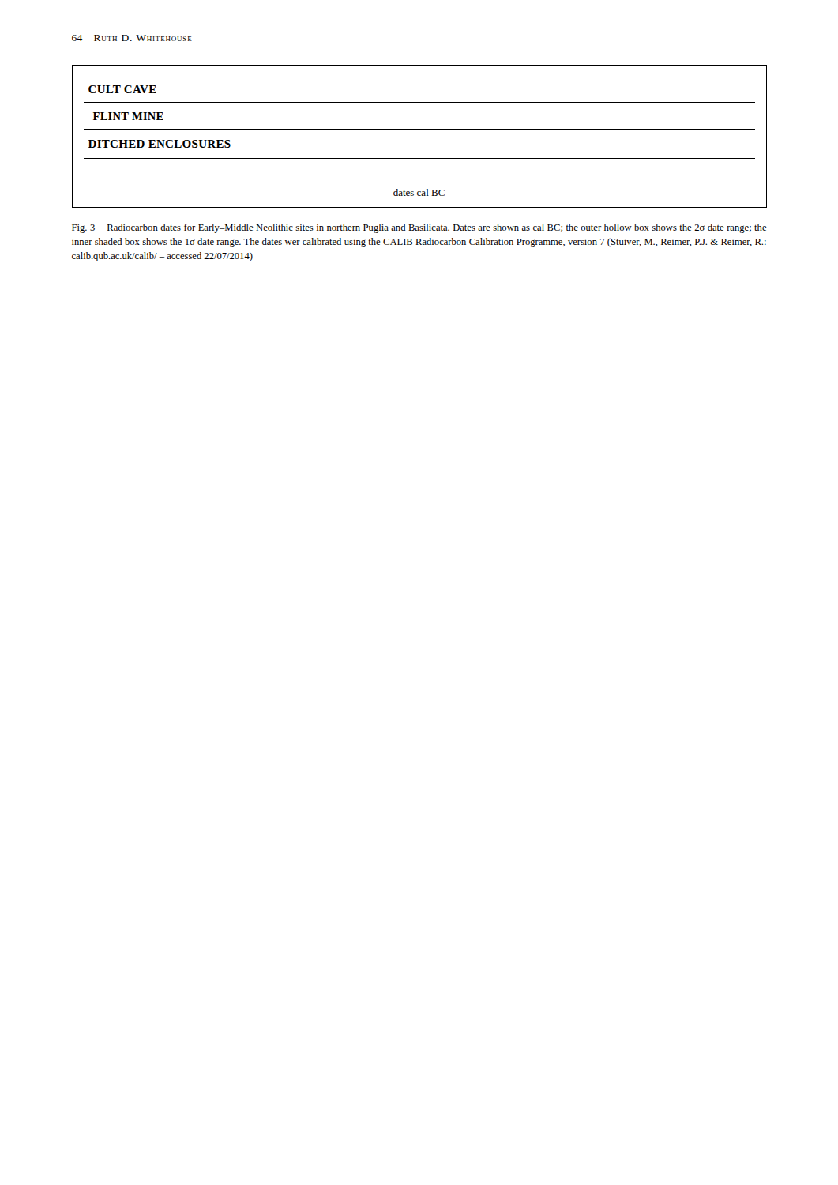64 Ruth D. Whitehouse
CULT CAVE
FLINT MINE
DITCHED ENCLOSURES
dates cal BC
Fig. 3 Radiocarbon dates for Early–Middle Neolithic sites in northern Puglia and Basilicata. Dates are shown as cal BC; the outer hollow box shows the 2σ date range; the inner shaded box shows the 1σ date range. The dates wer calibrated using the CALIB Radiocarbon Calibration Programme, version 7 (Stuiver, M., Reimer, P.J. & Reimer, R.: calib.qub.ac.uk/calib/ – accessed 22/07/2014)